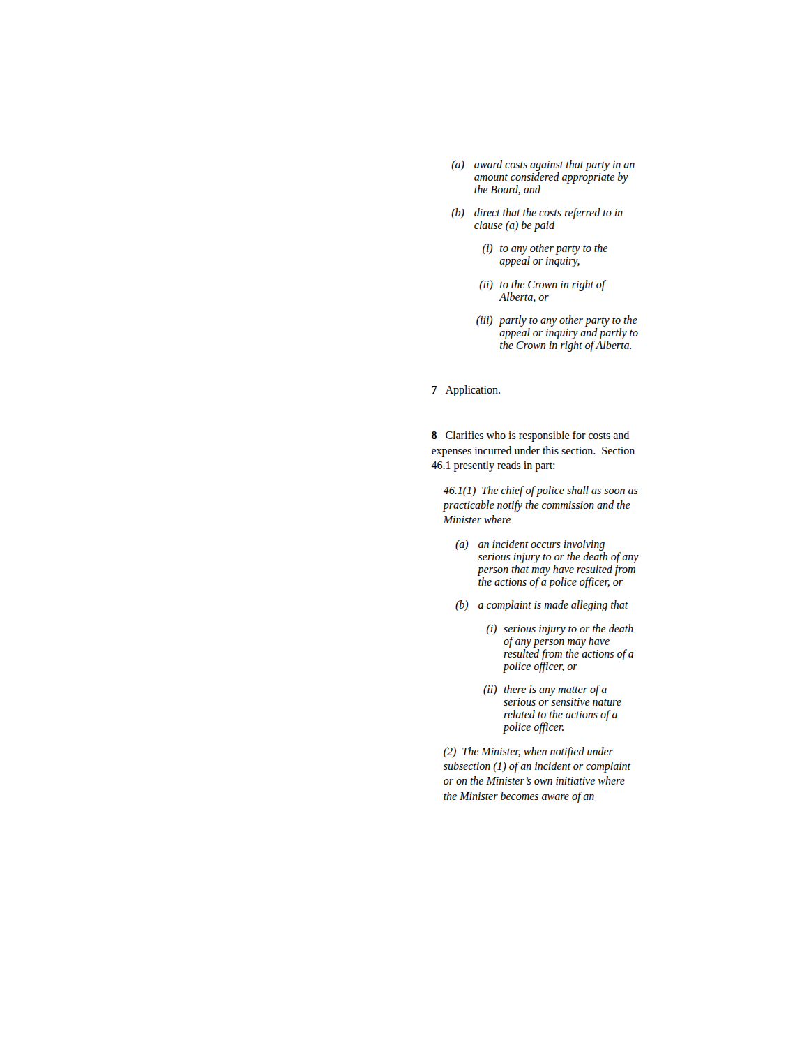(a) award costs against that party in an amount considered appropriate by the Board, and
(b) direct that the costs referred to in clause (a) be paid
(i) to any other party to the appeal or inquiry,
(ii) to the Crown in right of Alberta, or
(iii) partly to any other party to the appeal or inquiry and partly to the Crown in right of Alberta.
7 Application.
8 Clarifies who is responsible for costs and expenses incurred under this section. Section 46.1 presently reads in part:
46.1(1) The chief of police shall as soon as practicable notify the commission and the Minister where
(a) an incident occurs involving serious injury to or the death of any person that may have resulted from the actions of a police officer, or
(b) a complaint is made alleging that
(i) serious injury to or the death of any person may have resulted from the actions of a police officer, or
(ii) there is any matter of a serious or sensitive nature related to the actions of a police officer.
(2) The Minister, when notified under subsection (1) of an incident or complaint or on the Minister’s own initiative where the Minister becomes aware of an